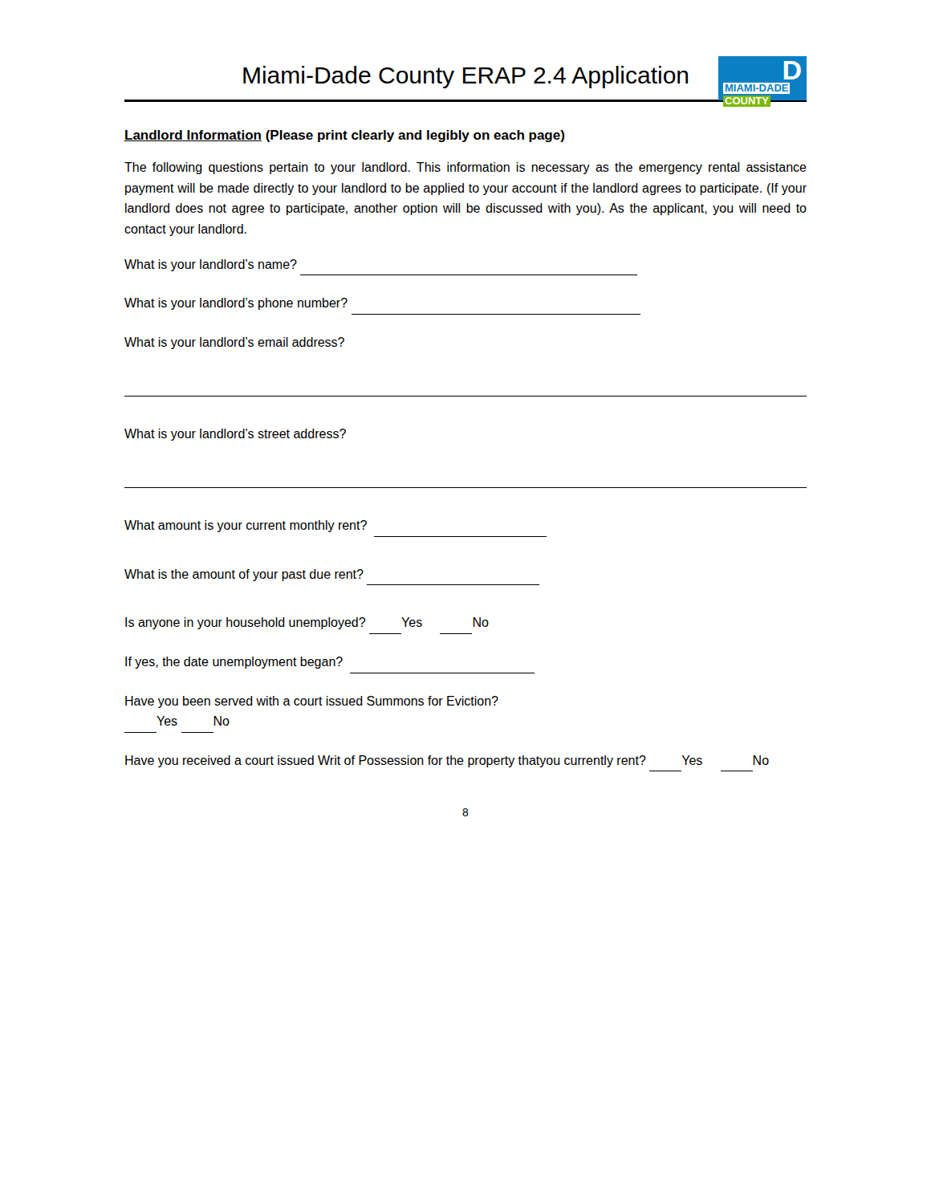D MIAMI-DADE
COUNTY
Miami-Dade County ERAP 2.4 Application
Landlord Information (Please print clearly and legibly on each page)
The following questions pertain to your landlord. This information is necessary as the emergency rental assistance payment will be made directly to your landlord to be applied to your account if the landlord agrees to participate. (If your landlord does not agree to participate, another option will be discussed with you). As the applicant, you will need to contact your landlord.
What is your landlord’s name?
What is your landlord’s phone number?
What is your landlord’s email address?
What is your landlord’s street address?
What amount is your current monthly rent?
What is the amount of your past due rent?
Is anyone in your household unemployed? Yes No
If yes, the date unemployment began?
Have you been served with a court issued Summons for Eviction?
Yes No
Have you received a court issued Writ of Possession for the property thatyou currently rent? Yes No
8